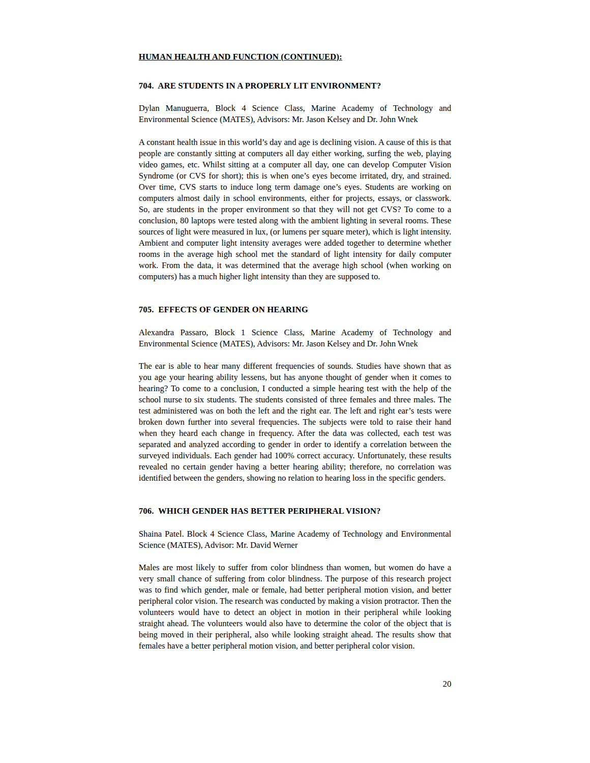HUMAN HEALTH AND FUNCTION (CONTINUED):
704. ARE STUDENTS IN A PROPERLY LIT ENVIRONMENT?
Dylan Manuguerra, Block 4 Science Class, Marine Academy of Technology and Environmental Science (MATES), Advisors: Mr. Jason Kelsey and Dr. John Wnek
A constant health issue in this world’s day and age is declining vision. A cause of this is that people are constantly sitting at computers all day either working, surfing the web, playing video games, etc. Whilst sitting at a computer all day, one can develop Computer Vision Syndrome (or CVS for short); this is when one’s eyes become irritated, dry, and strained. Over time, CVS starts to induce long term damage one’s eyes. Students are working on computers almost daily in school environments, either for projects, essays, or classwork. So, are students in the proper environment so that they will not get CVS? To come to a conclusion, 80 laptops were tested along with the ambient lighting in several rooms. These sources of light were measured in lux, (or lumens per square meter), which is light intensity. Ambient and computer light intensity averages were added together to determine whether rooms in the average high school met the standard of light intensity for daily computer work. From the data, it was determined that the average high school (when working on computers) has a much higher light intensity than they are supposed to.
705. EFFECTS OF GENDER ON HEARING
Alexandra Passaro, Block 1 Science Class, Marine Academy of Technology and Environmental Science (MATES), Advisors: Mr. Jason Kelsey and Dr. John Wnek
The ear is able to hear many different frequencies of sounds. Studies have shown that as you age your hearing ability lessens, but has anyone thought of gender when it comes to hearing? To come to a conclusion, I conducted a simple hearing test with the help of the school nurse to six students. The students consisted of three females and three males. The test administered was on both the left and the right ear. The left and right ear’s tests were broken down further into several frequencies. The subjects were told to raise their hand when they heard each change in frequency. After the data was collected, each test was separated and analyzed according to gender in order to identify a correlation between the surveyed individuals. Each gender had 100% correct accuracy. Unfortunately, these results revealed no certain gender having a better hearing ability; therefore, no correlation was identified between the genders, showing no relation to hearing loss in the specific genders.
706. WHICH GENDER HAS BETTER PERIPHERAL VISION?
Shaina Patel. Block 4 Science Class, Marine Academy of Technology and Environmental Science (MATES), Advisor: Mr. David Werner
Males are most likely to suffer from color blindness than women, but women do have a very small chance of suffering from color blindness. The purpose of this research project was to find which gender, male or female, had better peripheral motion vision, and better peripheral color vision. The research was conducted by making a vision protractor. Then the volunteers would have to detect an object in motion in their peripheral while looking straight ahead. The volunteers would also have to determine the color of the object that is being moved in their peripheral, also while looking straight ahead. The results show that females have a better peripheral motion vision, and better peripheral color vision.
20